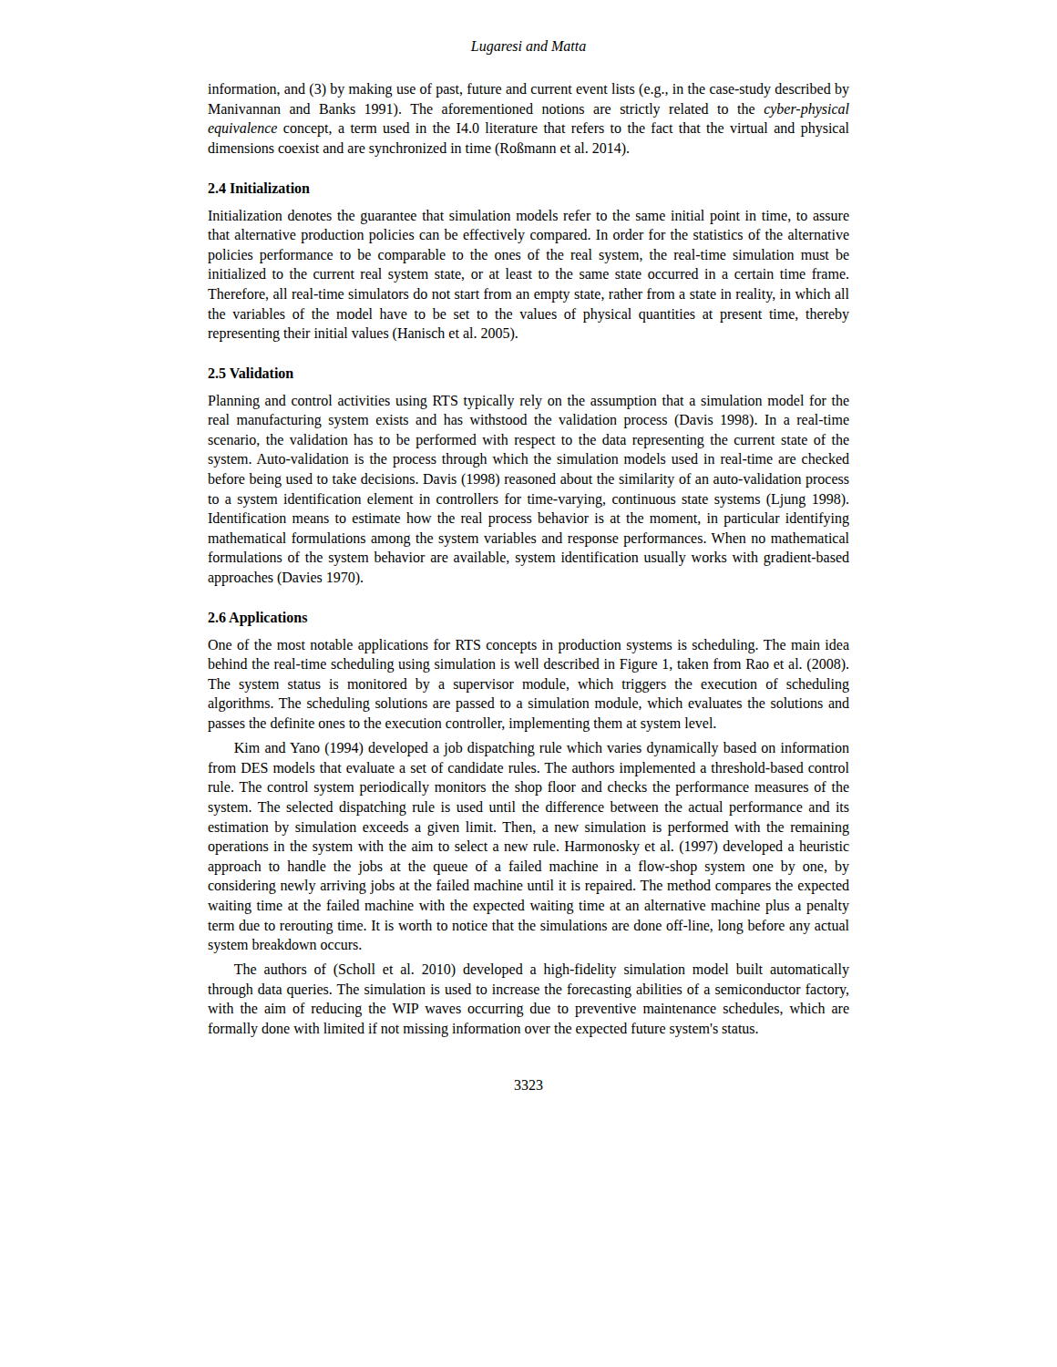Lugaresi and Matta
information, and (3) by making use of past, future and current event lists (e.g., in the case-study described by Manivannan and Banks 1991). The aforementioned notions are strictly related to the cyber-physical equivalence concept, a term used in the I4.0 literature that refers to the fact that the virtual and physical dimensions coexist and are synchronized in time (Roßmann et al. 2014).
2.4 Initialization
Initialization denotes the guarantee that simulation models refer to the same initial point in time, to assure that alternative production policies can be effectively compared. In order for the statistics of the alternative policies performance to be comparable to the ones of the real system, the real-time simulation must be initialized to the current real system state, or at least to the same state occurred in a certain time frame. Therefore, all real-time simulators do not start from an empty state, rather from a state in reality, in which all the variables of the model have to be set to the values of physical quantities at present time, thereby representing their initial values (Hanisch et al. 2005).
2.5 Validation
Planning and control activities using RTS typically rely on the assumption that a simulation model for the real manufacturing system exists and has withstood the validation process (Davis 1998). In a real-time scenario, the validation has to be performed with respect to the data representing the current state of the system. Auto-validation is the process through which the simulation models used in real-time are checked before being used to take decisions. Davis (1998) reasoned about the similarity of an auto-validation process to a system identification element in controllers for time-varying, continuous state systems (Ljung 1998). Identification means to estimate how the real process behavior is at the moment, in particular identifying mathematical formulations among the system variables and response performances. When no mathematical formulations of the system behavior are available, system identification usually works with gradient-based approaches (Davies 1970).
2.6 Applications
One of the most notable applications for RTS concepts in production systems is scheduling. The main idea behind the real-time scheduling using simulation is well described in Figure 1, taken from Rao et al. (2008). The system status is monitored by a supervisor module, which triggers the execution of scheduling algorithms. The scheduling solutions are passed to a simulation module, which evaluates the solutions and passes the definite ones to the execution controller, implementing them at system level.
Kim and Yano (1994) developed a job dispatching rule which varies dynamically based on information from DES models that evaluate a set of candidate rules. The authors implemented a threshold-based control rule. The control system periodically monitors the shop floor and checks the performance measures of the system. The selected dispatching rule is used until the difference between the actual performance and its estimation by simulation exceeds a given limit. Then, a new simulation is performed with the remaining operations in the system with the aim to select a new rule. Harmonosky et al. (1997) developed a heuristic approach to handle the jobs at the queue of a failed machine in a flow-shop system one by one, by considering newly arriving jobs at the failed machine until it is repaired. The method compares the expected waiting time at the failed machine with the expected waiting time at an alternative machine plus a penalty term due to rerouting time. It is worth to notice that the simulations are done off-line, long before any actual system breakdown occurs.
The authors of (Scholl et al. 2010) developed a high-fidelity simulation model built automatically through data queries. The simulation is used to increase the forecasting abilities of a semiconductor factory, with the aim of reducing the WIP waves occurring due to preventive maintenance schedules, which are formally done with limited if not missing information over the expected future system's status.
3323